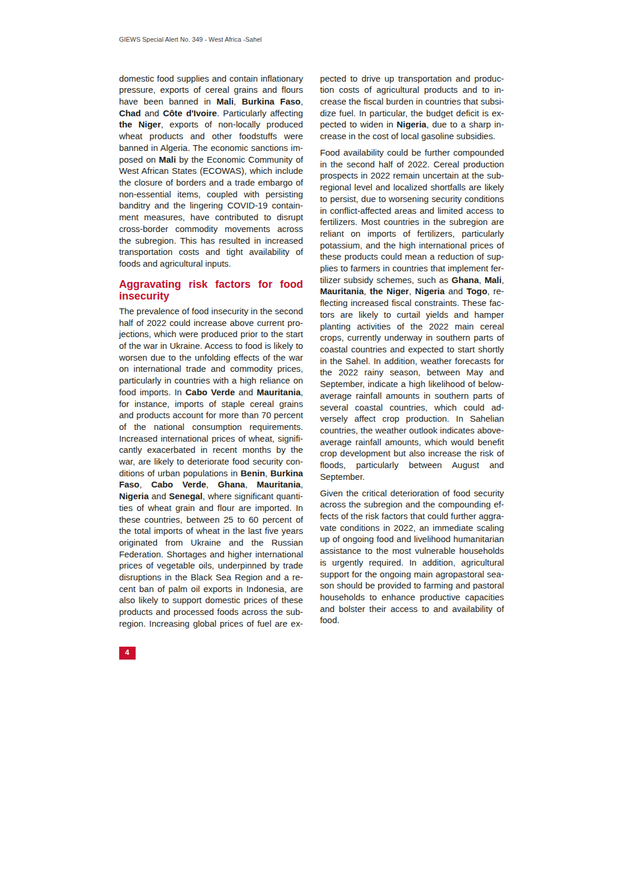GIEWS Special Alert No. 349 - West Africa -Sahel
domestic food supplies and contain inflationary pressure, exports of cereal grains and flours have been banned in Mali, Burkina Faso, Chad and Côte d'Ivoire. Particularly affecting the Niger, exports of non-locally produced wheat products and other foodstuffs were banned in Algeria. The economic sanctions imposed on Mali by the Economic Community of West African States (ECOWAS), which include the closure of borders and a trade embargo of non-essential items, coupled with persisting banditry and the lingering COVID-19 containment measures, have contributed to disrupt cross-border commodity movements across the subregion. This has resulted in increased transportation costs and tight availability of foods and agricultural inputs.
Aggravating risk factors for food insecurity
The prevalence of food insecurity in the second half of 2022 could increase above current projections, which were produced prior to the start of the war in Ukraine. Access to food is likely to worsen due to the unfolding effects of the war on international trade and commodity prices, particularly in countries with a high reliance on food imports. In Cabo Verde and Mauritania, for instance, imports of staple cereal grains and products account for more than 70 percent of the national consumption requirements. Increased international prices of wheat, significantly exacerbated in recent months by the war, are likely to deteriorate food security conditions of urban populations in Benin, Burkina Faso, Cabo Verde, Ghana, Mauritania, Nigeria and Senegal, where significant quantities of wheat grain and flour are imported. In these countries, between 25 to 60 percent of the total imports of wheat in the last five years originated from Ukraine and the Russian Federation. Shortages and higher international prices of vegetable oils, underpinned by trade disruptions in the Black Sea Region and a recent ban of palm oil exports in Indonesia, are also likely to support domestic prices of these products and processed foods across the subregion. Increasing global prices of fuel are expected to drive up transportation and production costs of agricultural products and to increase the fiscal burden in countries that subsidize fuel. In particular, the budget deficit is expected to widen in Nigeria, due to a sharp increase in the cost of local gasoline subsidies.
Food availability could be further compounded in the second half of 2022. Cereal production prospects in 2022 remain uncertain at the subregional level and localized shortfalls are likely to persist, due to worsening security conditions in conflict-affected areas and limited access to fertilizers. Most countries in the subregion are reliant on imports of fertilizers, particularly potassium, and the high international prices of these products could mean a reduction of supplies to farmers in countries that implement fertilizer subsidy schemes, such as Ghana, Mali, Mauritania, the Niger, Nigeria and Togo, reflecting increased fiscal constraints. These factors are likely to curtail yields and hamper planting activities of the 2022 main cereal crops, currently underway in southern parts of coastal countries and expected to start shortly in the Sahel. In addition, weather forecasts for the 2022 rainy season, between May and September, indicate a high likelihood of below-average rainfall amounts in southern parts of several coastal countries, which could adversely affect crop production. In Sahelian countries, the weather outlook indicates above-average rainfall amounts, which would benefit crop development but also increase the risk of floods, particularly between August and September.
Given the critical deterioration of food security across the subregion and the compounding effects of the risk factors that could further aggravate conditions in 2022, an immediate scaling up of ongoing food and livelihood humanitarian assistance to the most vulnerable households is urgently required. In addition, agricultural support for the ongoing main agropastoral season should be provided to farming and pastoral households to enhance productive capacities and bolster their access to and availability of food.
4